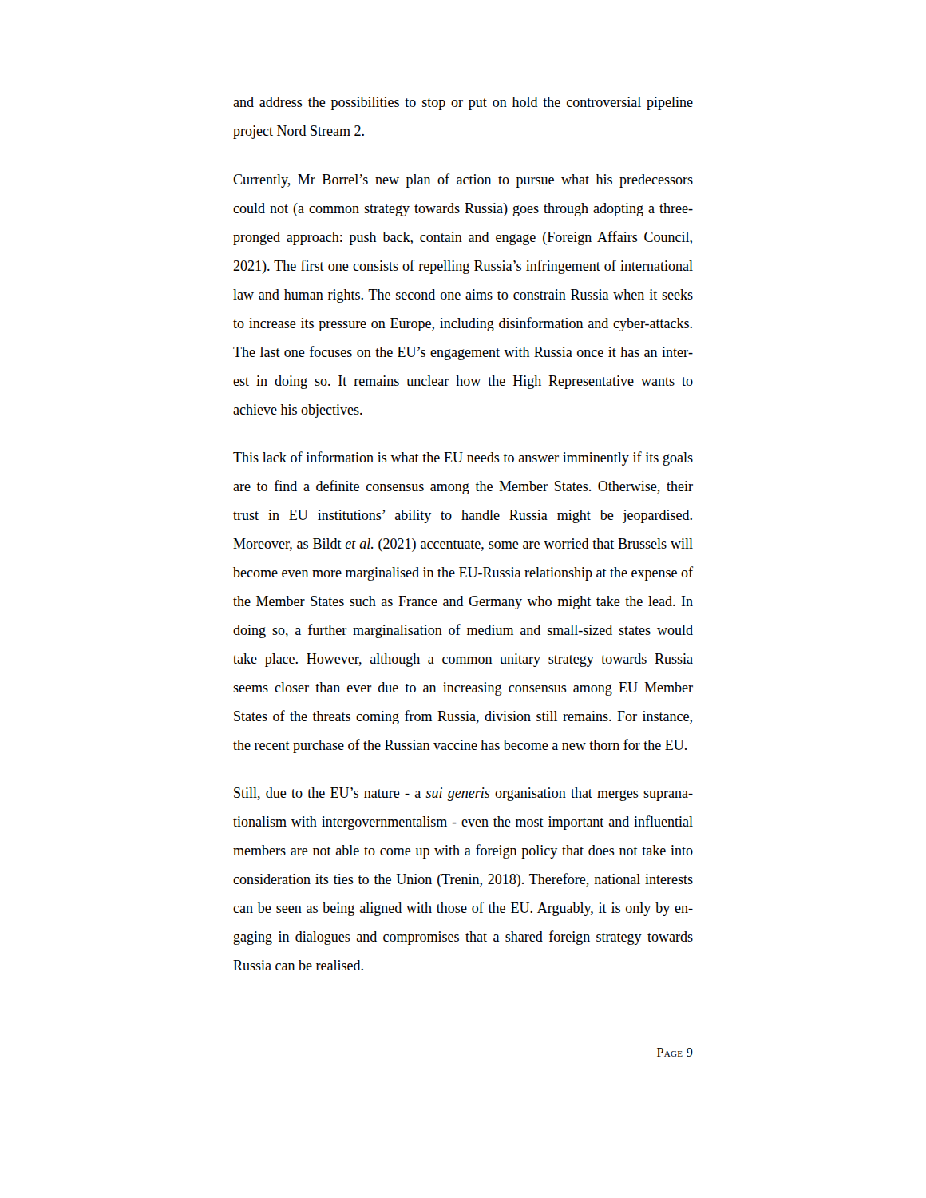and address the possibilities to stop or put on hold the controversial pipeline project Nord Stream 2.
Currently, Mr Borrel’s new plan of action to pursue what his predecessors could not (a common strategy towards Russia) goes through adopting a three-pronged approach: push back, contain and engage (Foreign Affairs Council, 2021). The first one consists of repelling Russia’s infringement of international law and human rights. The second one aims to constrain Russia when it seeks to increase its pressure on Europe, including disinformation and cyber-attacks. The last one focuses on the EU’s engagement with Russia once it has an interest in doing so. It remains unclear how the High Representative wants to achieve his objectives.
This lack of information is what the EU needs to answer imminently if its goals are to find a definite consensus among the Member States. Otherwise, their trust in EU institutions’ ability to handle Russia might be jeopardised. Moreover, as Bildt et al. (2021) accentuate, some are worried that Brussels will become even more marginalised in the EU-Russia relationship at the expense of the Member States such as France and Germany who might take the lead. In doing so, a further marginalisation of medium and small-sized states would take place. However, although a common unitary strategy towards Russia seems closer than ever due to an increasing consensus among EU Member States of the threats coming from Russia, division still remains. For instance, the recent purchase of the Russian vaccine has become a new thorn for the EU.
Still, due to the EU’s nature - a sui generis organisation that merges supranationalism with intergovernmentalism - even the most important and influential members are not able to come up with a foreign policy that does not take into consideration its ties to the Union (Trenin, 2018). Therefore, national interests can be seen as being aligned with those of the EU. Arguably, it is only by engaging in dialogues and compromises that a shared foreign strategy towards Russia can be realised.
Page 9